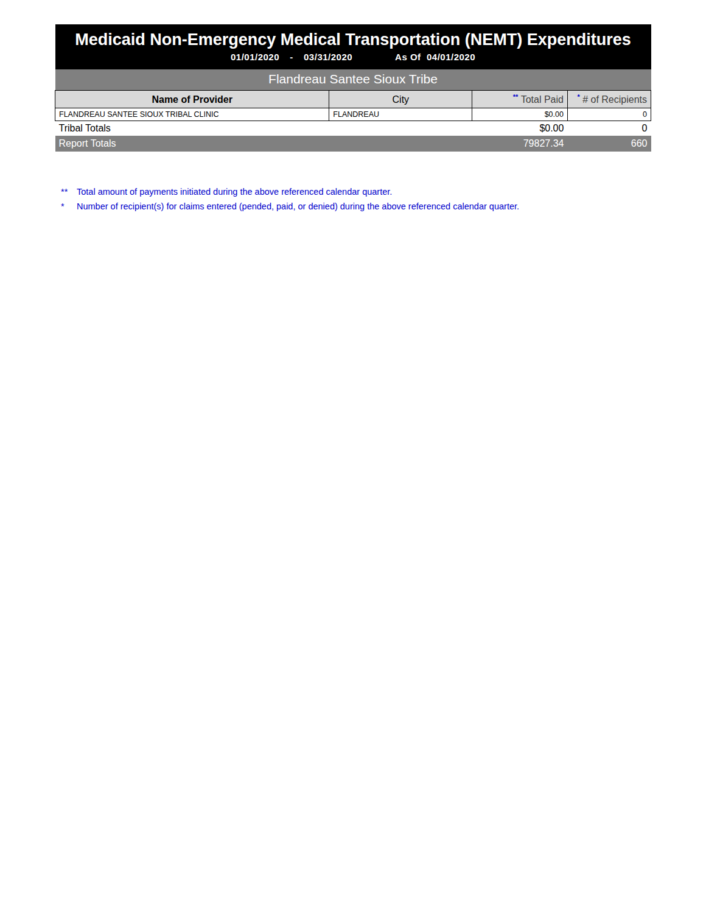| Medicaid Non-Emergency Medical Transportation (NEMT) Expenditures 01/01/2020 - 03/31/2020 As Of 04/01/2020 |
| Flandreau Santee Sioux Tribe |
| Name of Provider | City | ** Total Paid | * # of Recipients |
| FLANDREAU SANTEE SIOUX TRIBAL CLINIC | FLANDREAU | $0.00 | 0 |
| Tribal Totals | | $0.00 | 0 |
| Report Totals | | 79827.34 | 660 |
**Total amount of payments initiated during the above referenced calendar quarter.
*Number of recipient(s) for claims entered (pended, paid, or denied) during the above referenced calendar quarter.